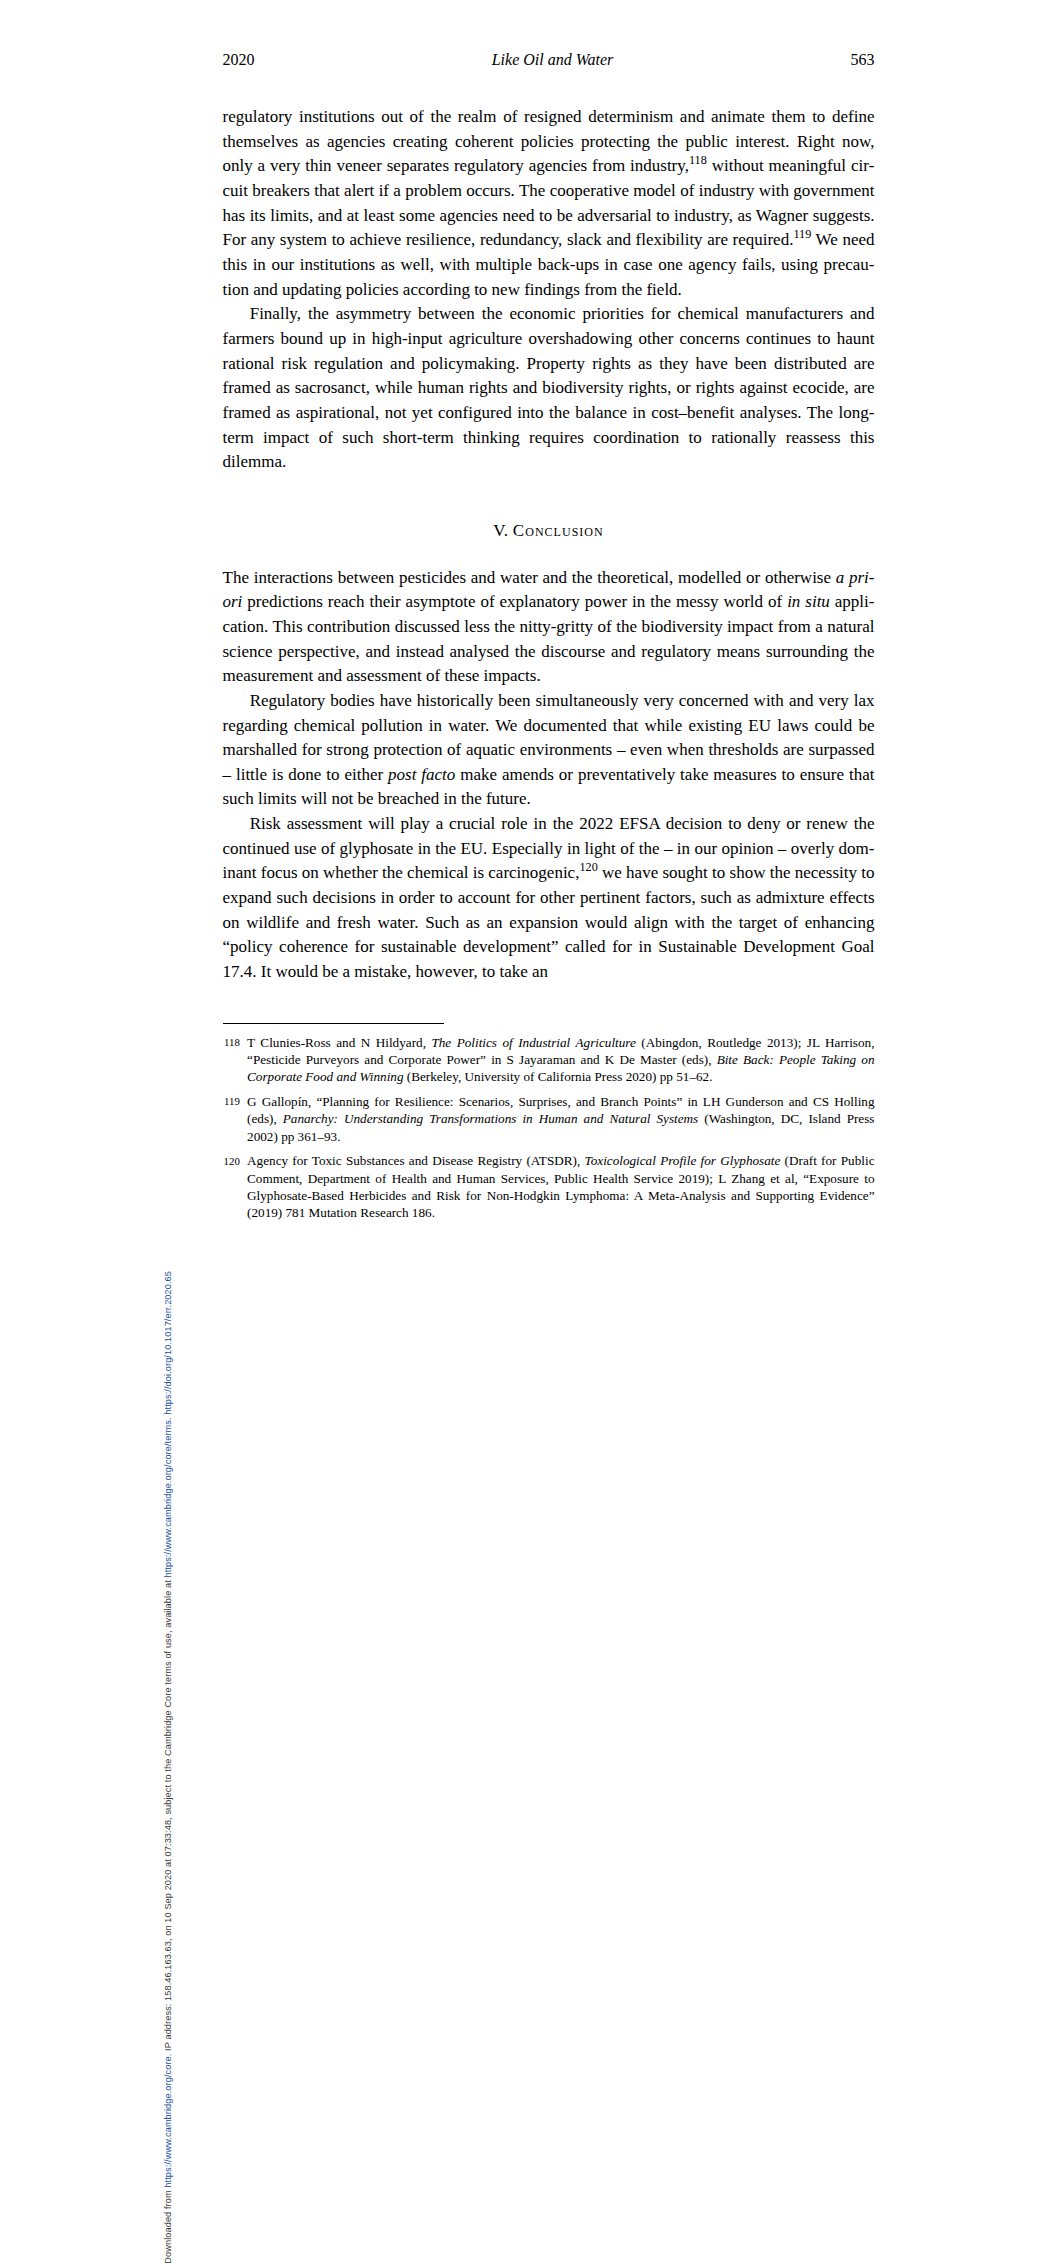Downloaded from https://www.cambridge.org/core. IP address: 158.46.163.63, on 10 Sep 2020 at 07:33:48, subject to the Cambridge Core terms of use, available at https://www.cambridge.org/core/terms. https://doi.org/10.1017/err.2020.65
2020 Like Oil and Water 563
regulatory institutions out of the realm of resigned determinism and animate them to define themselves as agencies creating coherent policies protecting the public interest. Right now, only a very thin veneer separates regulatory agencies from industry,118 without meaningful circuit breakers that alert if a problem occurs. The cooperative model of industry with government has its limits, and at least some agencies need to be adversarial to industry, as Wagner suggests. For any system to achieve resilience, redundancy, slack and flexibility are required.119 We need this in our institutions as well, with multiple back-ups in case one agency fails, using precaution and updating policies according to new findings from the field.
Finally, the asymmetry between the economic priorities for chemical manufacturers and farmers bound up in high-input agriculture overshadowing other concerns continues to haunt rational risk regulation and policymaking. Property rights as they have been distributed are framed as sacrosanct, while human rights and biodiversity rights, or rights against ecocide, are framed as aspirational, not yet configured into the balance in cost–benefit analyses. The long-term impact of such short-term thinking requires coordination to rationally reassess this dilemma.
V. Conclusion
The interactions between pesticides and water and the theoretical, modelled or otherwise a priori predictions reach their asymptote of explanatory power in the messy world of in situ application. This contribution discussed less the nitty-gritty of the biodiversity impact from a natural science perspective, and instead analysed the discourse and regulatory means surrounding the measurement and assessment of these impacts.
Regulatory bodies have historically been simultaneously very concerned with and very lax regarding chemical pollution in water. We documented that while existing EU laws could be marshalled for strong protection of aquatic environments – even when thresholds are surpassed – little is done to either post facto make amends or preventatively take measures to ensure that such limits will not be breached in the future.
Risk assessment will play a crucial role in the 2022 EFSA decision to deny or renew the continued use of glyphosate in the EU. Especially in light of the – in our opinion – overly dominant focus on whether the chemical is carcinogenic,120 we have sought to show the necessity to expand such decisions in order to account for other pertinent factors, such as admixture effects on wildlife and fresh water. Such as an expansion would align with the target of enhancing “policy coherence for sustainable development” called for in Sustainable Development Goal 17.4. It would be a mistake, however, to take an
118
T Clunies-Ross and N Hildyard, The Politics of Industrial Agriculture (Abingdon, Routledge 2013); JL Harrison, “Pesticide Purveyors and Corporate Power” in S Jayaraman and K De Master (eds), Bite Back: People Taking on Corporate Food and Winning (Berkeley, University of California Press 2020) pp 51–62.
119
G Gallopín, “Planning for Resilience: Scenarios, Surprises, and Branch Points” in LH Gunderson and CS Holling (eds), Panarchy: Understanding Transformations in Human and Natural Systems (Washington, DC, Island Press 2002) pp 361–93.
120
Agency for Toxic Substances and Disease Registry (ATSDR), Toxicological Profile for Glyphosate (Draft for Public Comment, Department of Health and Human Services, Public Health Service 2019); L Zhang et al, “Exposure to Glyphosate-Based Herbicides and Risk for Non-Hodgkin Lymphoma: A Meta-Analysis and Supporting Evidence” (2019) 781 Mutation Research 186.